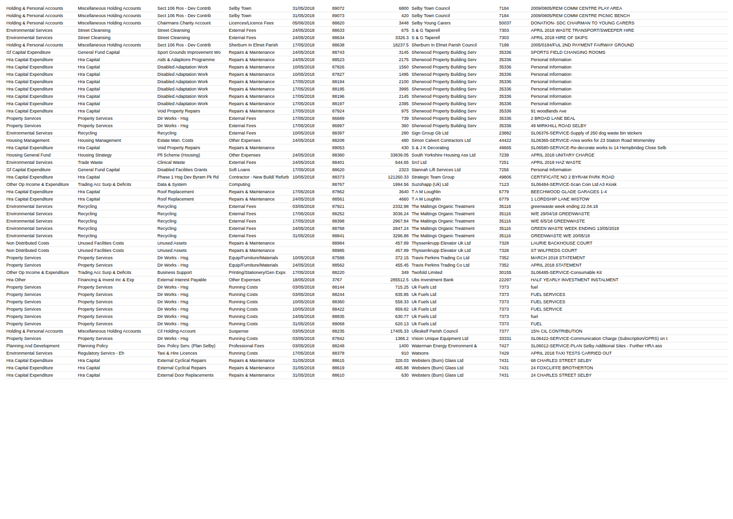| Holding & Personal Accounts | Miscellaneous Holding Accounts | Sect 106 Ros - Dev Contrib | Selby Town | 31/05/2018 | 89072 | | 6800 | Selby Town Council | 7184 | 2009/0805/REM COMM CENTRE PLAY AREA |
| Holding & Personal Accounts | Miscellaneous Holding Accounts | Sect 106 Ros - Dev Contrib | Selby Town | 31/05/2018 | 89073 | | 420 | Selby Town Council | 7184 | 2009/0805/REM COMM CENTRE PICNIC BENCH |
| Holding & Personal Accounts | Miscellaneous Holding Accounts | Chairmans Charity Account | Licences/Licence Fees | 05/06/2018 | 88820 | | 3448 | Selby Young Carers | 50037 | DONATION- SDC CHAIRMAN TO YOUNG CARERS |
| Environmental Services | Street Cleansing | Street Cleansing | External Fees | 24/05/2018 | 88633 | | 675 | S & G Taperell | 7303 | APRIL 2018 WASTE TRANSPORT/SWEEPER HIRE |
| Environmental Services | Street Cleansing | Street Cleansing | External Fees | 24/05/2018 | 88634 | | 3326.3 | S & G Taperell | 7303 | APRIL 2018 HIRE OF SKIPS |
| Holding & Personal Accounts | Miscellaneous Holding Accounts | Sect 106 Ros - Dev Contrib | Sherburn In Elmet Parish | 17/05/2018 | 88638 | | 18237.5 | Sherburn In Elmet Parish Council | 7199 | 2005/0184/FUL 2ND PAYMENT FAIRWAY GROUND |
| Gf Capital Expenditure | General Fund Capital | Sport Grounds Improvement Wo | Repairs & Maintenance | 24/05/2018 | 88743 | | 3145 | Sherwood Property Building Serv | 35336 | SPORTS FIELD CHANGING ROOMS |
| Hra Capital Expenditure | Hra Capital | Aids & Adaptions Programme | Repairs & Maintenance | 24/05/2018 | 88523 | | 2175 | Sherwood Property Building Serv | 35336 | Personal Information |
| Hra Capital Expenditure | Hra Capital | Disabled Adaptation Work | Repairs & Maintenance | 10/05/2018 | 87826 | | 1560 | Sherwood Property Building Serv | 35336 | Personal Information |
| Hra Capital Expenditure | Hra Capital | Disabled Adaptation Work | Repairs & Maintenance | 10/05/2018 | 87827 | | 1495 | Sherwood Property Building Serv | 35336 | Personal Information |
| Hra Capital Expenditure | Hra Capital | Disabled Adaptation Work | Repairs & Maintenance | 17/05/2018 | 88194 | | 2100 | Sherwood Property Building Serv | 35336 | Personal Information |
| Hra Capital Expenditure | Hra Capital | Disabled Adaptation Work | Repairs & Maintenance | 17/05/2018 | 88195 | | 3995 | Sherwood Property Building Serv | 35336 | Personal Information |
| Hra Capital Expenditure | Hra Capital | Disabled Adaptation Work | Repairs & Maintenance | 17/05/2018 | 88196 | | 2145 | Sherwood Property Building Serv | 35336 | Personal Information |
| Hra Capital Expenditure | Hra Capital | Disabled Adaptation Work | Repairs & Maintenance | 17/05/2018 | 88197 | | 2395 | Sherwood Property Building Serv | 35336 | Personal Information |
| Hra Capital Expenditure | Hra Capital | Void Property Repairs | Repairs & Maintenance | 17/05/2018 | 87924 | | 975 | Sherwood Property Building Serv | 35336 | 91 woodlands Ave |
| Property Services | Property Services | Dir Works - Hsg | External Fees | 17/05/2018 | 86689 | | 739 | Sherwood Property Building Serv | 35336 | 2 BROAD LANE BEAL |
| Property Services | Property Services | Dir Works - Hsg | External Fees | 17/05/2018 | 86997 | | 360 | Sherwood Property Building Serv | 35336 | 49 MIRKHILL ROAD SELBY |
| Environmental Services | Recycling | Recycling | External Fees | 10/05/2018 | 88397 | | 280 | Sign Group Gb Ltd | 23882 | SL06376-SERVICE-Supply of 250 dog waste bin stickers |
| Housing Management | Housing Management | Estate Man. Costs | Other Expenses | 24/05/2018 | 88208 | | 480 | Simon Calvert Contractors Ltd | 44422 | SL06365-SERVICE-Area works for 23 Station Road Womersley |
| Hra Capital Expenditure | Hra Capital | Void Property Repairs | Repairs & Maintenance | | 89053 | | 430 | S & J K Decorating | 49665 | SL06580-SERVICE-Re-decorate works to 14 Hempbrideg Close Selb |
| Housing General Fund | Housing Strategy | Pfi Scheme (Housing) | Other Expenses | 24/05/2018 | 88380 | | 33839.05 | South Yorkshire Housing Ass Ltd | 7239 | APRIL 2018 UNITARY CHARGE |
| Environmental Services | Trade Waste | Clinical Waste | External Fees | 24/05/2018 | 88401 | | 644.65 | Srcl Ltd | 7251 | APRIL 2018 HAZ WASTE |
| Gf Capital Expenditure | General Fund Capital | Disabled Facilities Grants | Soft Loans | 17/05/2018 | 88620 | | 2323 | Stannah Lift Services Ltd | 7256 | Personal Information |
| Hra Capital Expenditure | Hra Capital | Phase 1 Hsg Dev Byram Pk Rd | Contractor - New Build/ Refurb | 10/05/2018 | 88373 | | 121260.33 | Strategic Team Group | 49806 | CERTIFICATE NO 2 BYRAM PARK ROAD |
| Other Op Income & Expenditure | Trading Acc Surp & Deficits | Data & System | Computing | | 88767 | | 1994.56 | Suzohapp (Uk) Ltd | 7123 | SL06484-SERVICE-Scan Coin Ltd A3 Kiosk |
| Hra Capital Expenditure | Hra Capital | Roof Replacement | Repairs & Maintenance | 17/05/2018 | 87862 | | 3640 | T A M Loughlin | 6779 | BEECHWOOD GLADE GARAGES 1-4 |
| Hra Capital Expenditure | Hra Capital | Roof Replacement | Repairs & Maintenance | 24/05/2018 | 88561 | | 4660 | T A M Loughlin | 6779 | 1 LORDSHIP LANE WISTOW |
| Environmental Services | Recycling | Recycling | External Fees | 03/05/2018 | 87921 | | 2332.98 | The Maltings Organic Treatment | 35116 | greenwaste week ending 22.04.18 |
| Environmental Services | Recycling | Recycling | External Fees | 17/05/2018 | 88252 | | 3036.24 | The Maltings Organic Treatment | 35116 | W/E 29/04/18 GREENWASTE |
| Environmental Services | Recycling | Recycling | External Fees | 17/05/2018 | 88398 | | 2967.84 | The Maltings Organic Treatment | 35116 | W/E 6/5/18 GREENWASTE |
| Environmental Services | Recycling | Recycling | External Fees | 24/05/2018 | 88768 | | 2847.24 | The Maltings Organic Treatment | 35116 | GREEN WASTE WEEK ENDING 13/05/2018 |
| Environmental Services | Recycling | Recycling | External Fees | 31/05/2018 | 88841 | | 3296.88 | The Maltings Organic Treatment | 35116 | GREENWASTE W/E 20/05/18 |
| Non Distributed Costs | Unused Facilities Costs | Unused Assets | Repairs & Maintenance | | 88984 | | 457.89 | Thyssenkrupp Elevator Uk Ltd | 7328 | LAURIE BACKHOUSE COURT |
| Non Distributed Costs | Unused Facilities Costs | Unused Assets | Repairs & Maintenance | | 88985 | | 457.89 | Thyssenkrupp Elevator Uk Ltd | 7328 | ST WILFREDS COURT |
| Property Services | Property Services | Dir Works - Hsg | Equip/Furniture/Materials | 10/05/2018 | 87588 | | 372.15 | Travis Perkins Trading Co Ltd | 7352 | MARCH 2018 STATEMENT |
| Property Services | Property Services | Dir Works - Hsg | Equip/Furniture/Materials | 24/05/2018 | 88562 | | 455.45 | Travis Perkins Trading Co Ltd | 7352 | APRIL 2018 STATEMENT |
| Other Op Income & Expenditure | Trading Acc Surp & Deficits | Business Support | Printing/Stationery/Gen Exps | 17/05/2018 | 88220 | | 349 | Twofold Limited | 30155 | SL06485-SERVICE-Consumable Kit |
| Hra Other | Financing & Invest Inc & Exp | External Interest Payable | Other Expenses | 18/05/2018 | 3767 | | 285512.5 | Ubs Investment Bank | 22297 | HALF YEARLY INVESTMENT INSTALMENT |
| Property Services | Property Services | Dir Works - Hsg | Running Costs | 03/05/2018 | 88144 | | 715.25 | Uk Fuels Ltd | 7373 | fuel |
| Property Services | Property Services | Dir Works - Hsg | Running Costs | 03/05/2018 | 88244 | | 835.85 | Uk Fuels Ltd | 7373 | FUEL SERVICES |
| Property Services | Property Services | Dir Works - Hsg | Running Costs | 10/05/2018 | 88360 | | 558.33 | Uk Fuels Ltd | 7373 | FUEL SERVICES |
| Property Services | Property Services | Dir Works - Hsg | Running Costs | 10/05/2018 | 88422 | | 859.82 | Uk Fuels Ltd | 7373 | FUEL SERVICE |
| Property Services | Property Services | Dir Works - Hsg | Running Costs | 24/05/2018 | 88835 | | 630.77 | Uk Fuels Ltd | 7373 | fuel |
| Property Services | Property Services | Dir Works - Hsg | Running Costs | 31/05/2018 | 89068 | | 620.13 | Uk Fuels Ltd | 7373 | FUEL |
| Holding & Personal Accounts | Miscellaneous Holding Accounts | Cil Holding Account | Suspense | 03/05/2018 | 88235 | | 17405.33 | Ulleskelf Parish Council | 7377 | 15% CIL CONTRIBUTION |
| Property Services | Property Services | Dir Works - Hsg | Running Costs | 03/05/2018 | 87842 | | 1366.2 | Vision Unique Equipment Ltd | 33331 | SL06422-SERVICE-Communication Charge (Subscription/GPRS) on t |
| Planning And Development | Planning Policy | Dev. Policy Serv. (Plan Selby) | Professional Fees | 03/05/2018 | 88248 | | 1400 | Waterman Energy Environment & | 7427 | SL06012-SERVICE-PLAN Selby Additional Sites - Further HRA ass |
| Environmental Services | Regulatory Servics - Eh | Taxi & Hire Licences | Running Costs | 17/05/2018 | 88378 | | 910 | Watsons | 7429 | APRIL 2018 TAXI TESTS CARRIED OUT |
| Hra Capital Expenditure | Hra Capital | External Cyclical Repairs | Repairs & Maintenance | 31/05/2018 | 88615 | | 326.03 | Websters (Burn) Glass Ltd | 7431 | 68 CHARLES STREET SELBY |
| Hra Capital Expenditure | Hra Capital | External Cyclical Repairs | Repairs & Maintenance | 31/05/2018 | 88619 | | 465.88 | Websters (Burn) Glass Ltd | 7431 | 24 FOXCLIFFE BROTHERTON |
| Hra Capital Expenditure | Hra Capital | External Door Replacements | Repairs & Maintenance | 31/05/2018 | 88610 | | 630 | Websters (Burn) Glass Ltd | 7431 | 24 CHARLES STREET SELBY |